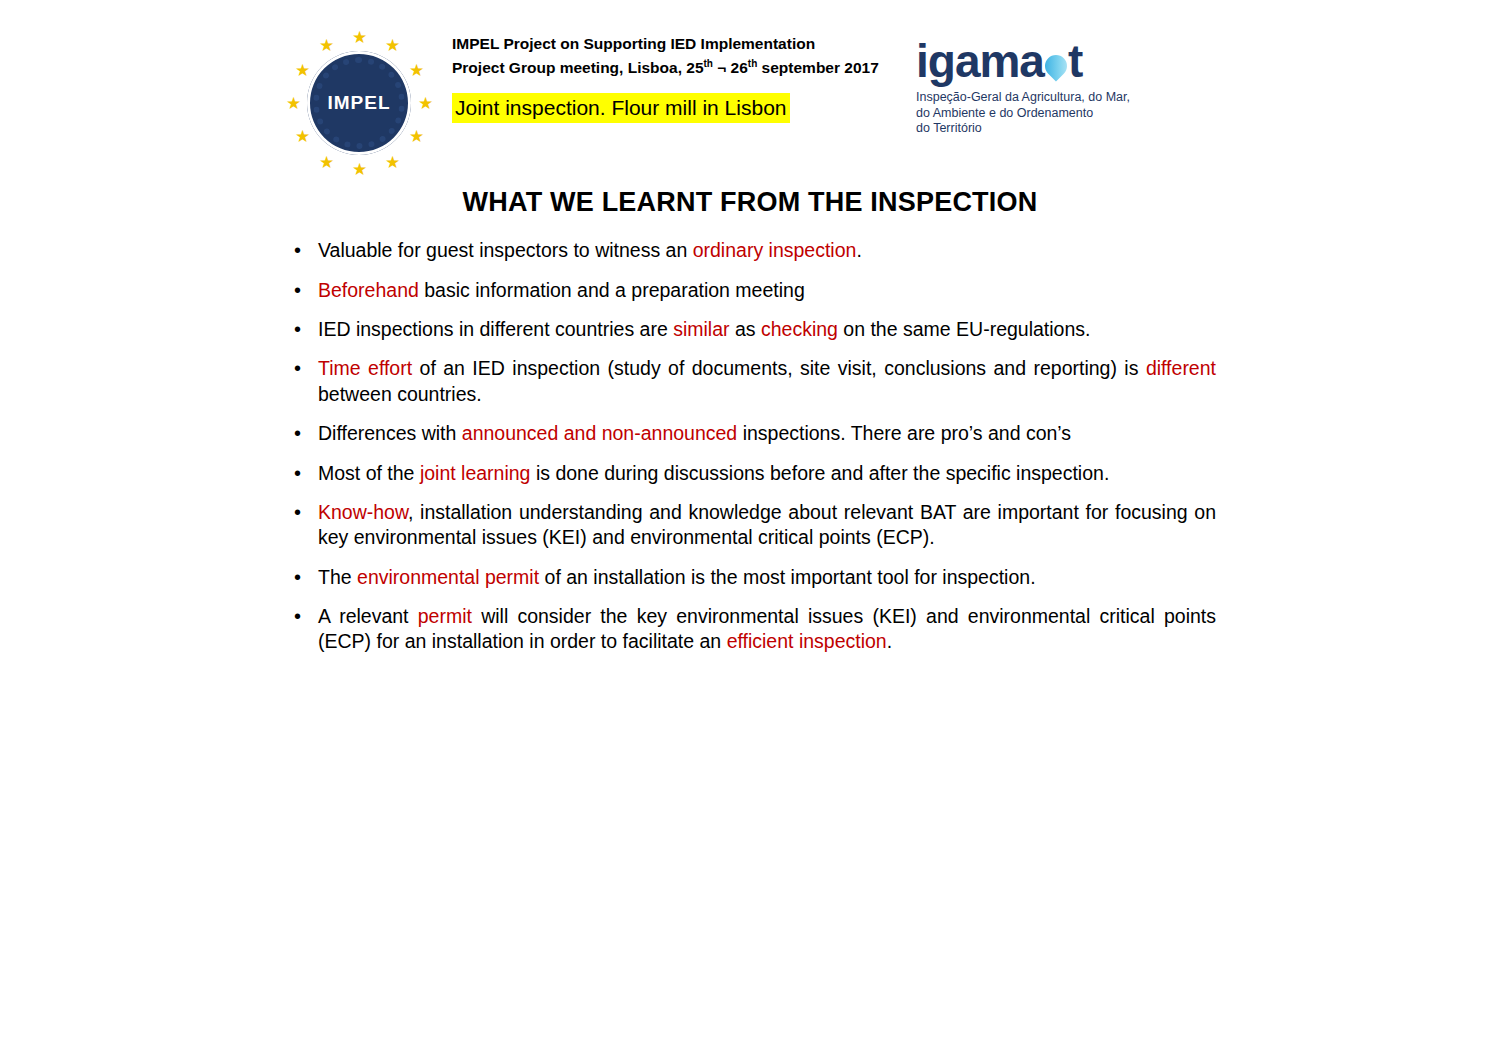★
★
★
★
★
★
★
★
★
★
★
★
IMPEL
IMPEL Project on Supporting IED Implementation
Project Group meeting, Lisboa, 25th ¬ 26th september 2017
Joint inspection. Flour mill in Lisbon
igama t
Inspeção-Geral da Agricultura, do Mar,
do Ambiente e do Ordenamento
do Território
WHAT WE LEARNT FROM THE INSPECTION
Valuable for guest inspectors to witness an ordinary inspection.
Beforehand basic information and a preparation meeting
IED inspections in different countries are similar as checking on the same EU-regulations.
Time effort of an IED inspection (study of documents, site visit, conclusions and reporting) is different between countries.
Differences with announced and non-announced inspections. There are pro’s and con’s
Most of the joint learning is done during discussions before and after the specific inspection.
Know-how, installation understanding and knowledge about relevant BAT are important for focusing on key environmental issues (KEI) and environmental critical points (ECP).
The environmental permit of an installation is the most important tool for inspection.
A relevant permit will consider the key environmental issues (KEI) and environmental critical points (ECP) for an installation in order to facilitate an efficient inspection.